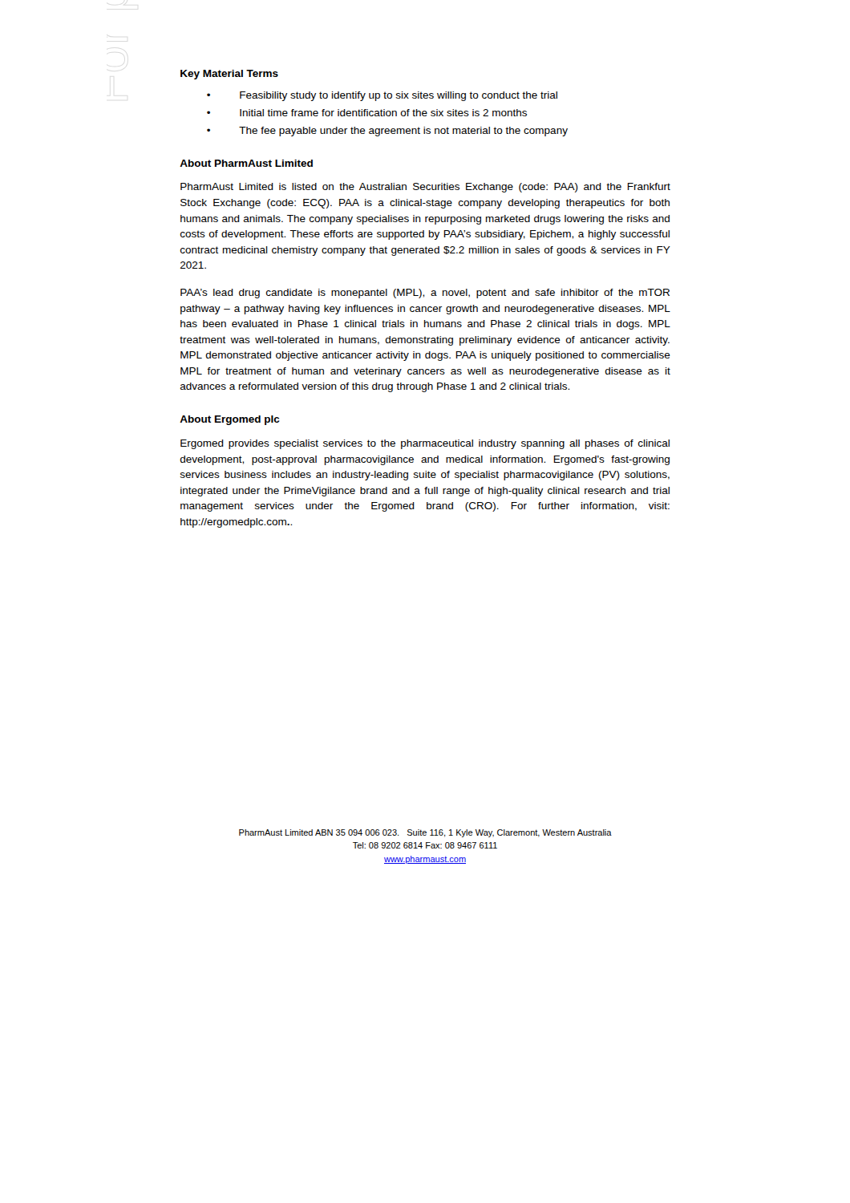For personal use only
Key Material Terms
Feasibility study to identify up to six sites willing to conduct the trial
Initial time frame for identification of the six sites is 2 months
The fee payable under the agreement is not material to the company
About PharmAust Limited
PharmAust Limited is listed on the Australian Securities Exchange (code: PAA) and the Frankfurt Stock Exchange (code: ECQ). PAA is a clinical-stage company developing therapeutics for both humans and animals. The company specialises in repurposing marketed drugs lowering the risks and costs of development. These efforts are supported by PAA’s subsidiary, Epichem, a highly successful contract medicinal chemistry company that generated $2.2 million in sales of goods & services in FY 2021.
PAA’s lead drug candidate is monepantel (MPL), a novel, potent and safe inhibitor of the mTOR pathway – a pathway having key influences in cancer growth and neurodegenerative diseases. MPL has been evaluated in Phase 1 clinical trials in humans and Phase 2 clinical trials in dogs. MPL treatment was well-tolerated in humans, demonstrating preliminary evidence of anticancer activity. MPL demonstrated objective anticancer activity in dogs. PAA is uniquely positioned to commercialise MPL for treatment of human and veterinary cancers as well as neurodegenerative disease as it advances a reformulated version of this drug through Phase 1 and 2 clinical trials.
About Ergomed plc
Ergomed provides specialist services to the pharmaceutical industry spanning all phases of clinical development, post-approval pharmacovigilance and medical information. Ergomed's fast-growing services business includes an industry-leading suite of specialist pharmacovigilance (PV) solutions, integrated under the PrimeVigilance brand and a full range of high-quality clinical research and trial management services under the Ergomed brand (CRO). For further information, visit: http://ergomedplc.com..
PharmAust Limited ABN 35 094 006 023. Suite 116, 1 Kyle Way, Claremont, Western Australia
Tel: 08 9202 6814 Fax: 08 9467 6111
www.pharmaust.com